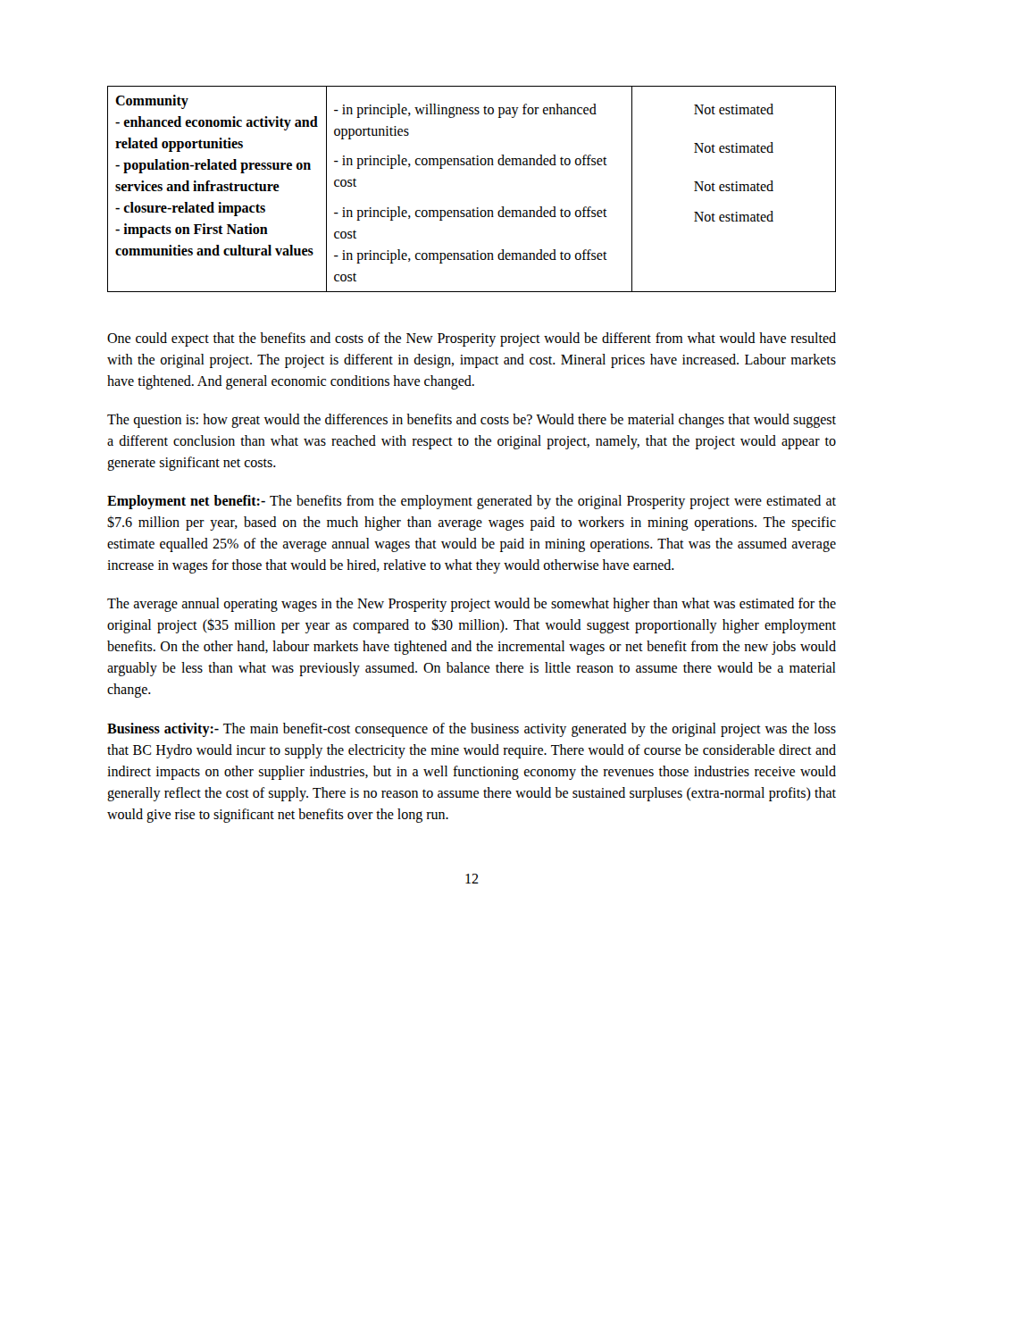| Community - enhanced economic activity and related opportunities - population-related pressure on services and infrastructure - closure-related impacts - impacts on First Nation communities and cultural values | - in principle, willingness to pay for enhanced opportunities - in principle, compensation demanded to offset cost - in principle, compensation demanded to offset cost - in principle, compensation demanded to offset cost | Not estimated Not estimated Not estimated Not estimated |
One could expect that the benefits and costs of the New Prosperity project would be different from what would have resulted with the original project. The project is different in design, impact and cost. Mineral prices have increased. Labour markets have tightened. And general economic conditions have changed.
The question is: how great would the differences in benefits and costs be? Would there be material changes that would suggest a different conclusion than what was reached with respect to the original project, namely, that the project would appear to generate significant net costs.
Employment net benefit:- The benefits from the employment generated by the original Prosperity project were estimated at $7.6 million per year, based on the much higher than average wages paid to workers in mining operations. The specific estimate equalled 25% of the average annual wages that would be paid in mining operations. That was the assumed average increase in wages for those that would be hired, relative to what they would otherwise have earned.
The average annual operating wages in the New Prosperity project would be somewhat higher than what was estimated for the original project ($35 million per year as compared to $30 million). That would suggest proportionally higher employment benefits. On the other hand, labour markets have tightened and the incremental wages or net benefit from the new jobs would arguably be less than what was previously assumed. On balance there is little reason to assume there would be a material change.
Business activity:- The main benefit-cost consequence of the business activity generated by the original project was the loss that BC Hydro would incur to supply the electricity the mine would require. There would of course be considerable direct and indirect impacts on other supplier industries, but in a well functioning economy the revenues those industries receive would generally reflect the cost of supply. There is no reason to assume there would be sustained surpluses (extra-normal profits) that would give rise to significant net benefits over the long run.
12